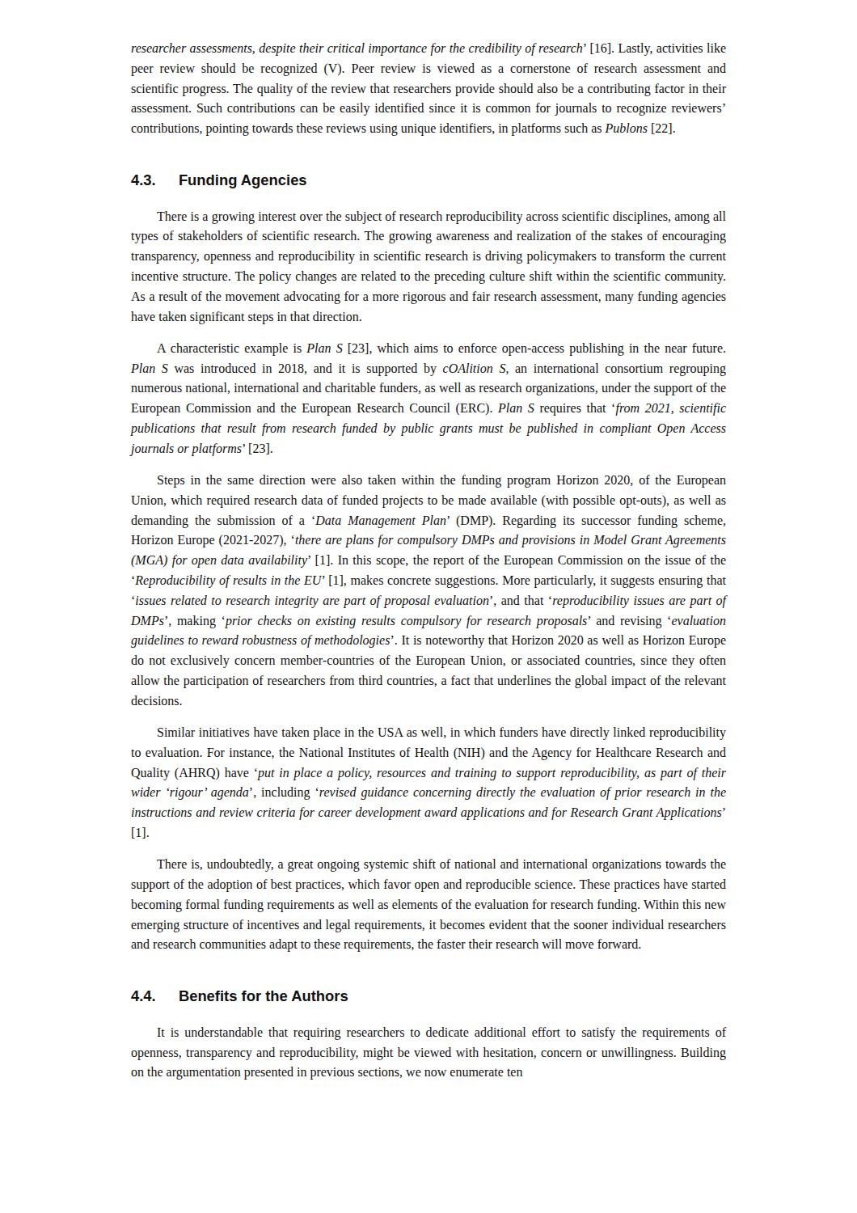researcher assessments, despite their critical importance for the credibility of research’ [16]. Lastly, activities like peer review should be recognized (V). Peer review is viewed as a cornerstone of research assessment and scientific progress. The quality of the review that researchers provide should also be a contributing factor in their assessment. Such contributions can be easily identified since it is common for journals to recognize reviewers’ contributions, pointing towards these reviews using unique identifiers, in platforms such as Publons [22].
4.3. Funding Agencies
There is a growing interest over the subject of research reproducibility across scientific disciplines, among all types of stakeholders of scientific research. The growing awareness and realization of the stakes of encouraging transparency, openness and reproducibility in scientific research is driving policymakers to transform the current incentive structure. The policy changes are related to the preceding culture shift within the scientific community. As a result of the movement advocating for a more rigorous and fair research assessment, many funding agencies have taken significant steps in that direction.
A characteristic example is Plan S [23], which aims to enforce open-access publishing in the near future. Plan S was introduced in 2018, and it is supported by cOAlition S, an international consortium regrouping numerous national, international and charitable funders, as well as research organizations, under the support of the European Commission and the European Research Council (ERC). Plan S requires that ‘from 2021, scientific publications that result from research funded by public grants must be published in compliant Open Access journals or platforms’ [23].
Steps in the same direction were also taken within the funding program Horizon 2020, of the European Union, which required research data of funded projects to be made available (with possible opt-outs), as well as demanding the submission of a ‘Data Management Plan’ (DMP). Regarding its successor funding scheme, Horizon Europe (2021-2027), ‘there are plans for compulsory DMPs and provisions in Model Grant Agreements (MGA) for open data availability’ [1]. In this scope, the report of the European Commission on the issue of the ‘Reproducibility of results in the EU’ [1], makes concrete suggestions. More particularly, it suggests ensuring that ‘issues related to research integrity are part of proposal evaluation’, and that ‘reproducibility issues are part of DMPs’, making ‘prior checks on existing results compulsory for research proposals’ and revising ‘evaluation guidelines to reward robustness of methodologies’. It is noteworthy that Horizon 2020 as well as Horizon Europe do not exclusively concern member-countries of the European Union, or associated countries, since they often allow the participation of researchers from third countries, a fact that underlines the global impact of the relevant decisions.
Similar initiatives have taken place in the USA as well, in which funders have directly linked reproducibility to evaluation. For instance, the National Institutes of Health (NIH) and the Agency for Healthcare Research and Quality (AHRQ) have ‘put in place a policy, resources and training to support reproducibility, as part of their wider ‘rigour’ agenda’, including ‘revised guidance concerning directly the evaluation of prior research in the instructions and review criteria for career development award applications and for Research Grant Applications’ [1].
There is, undoubtedly, a great ongoing systemic shift of national and international organizations towards the support of the adoption of best practices, which favor open and reproducible science. These practices have started becoming formal funding requirements as well as elements of the evaluation for research funding. Within this new emerging structure of incentives and legal requirements, it becomes evident that the sooner individual researchers and research communities adapt to these requirements, the faster their research will move forward.
4.4. Benefits for the Authors
It is understandable that requiring researchers to dedicate additional effort to satisfy the requirements of openness, transparency and reproducibility, might be viewed with hesitation, concern or unwillingness. Building on the argumentation presented in previous sections, we now enumerate ten